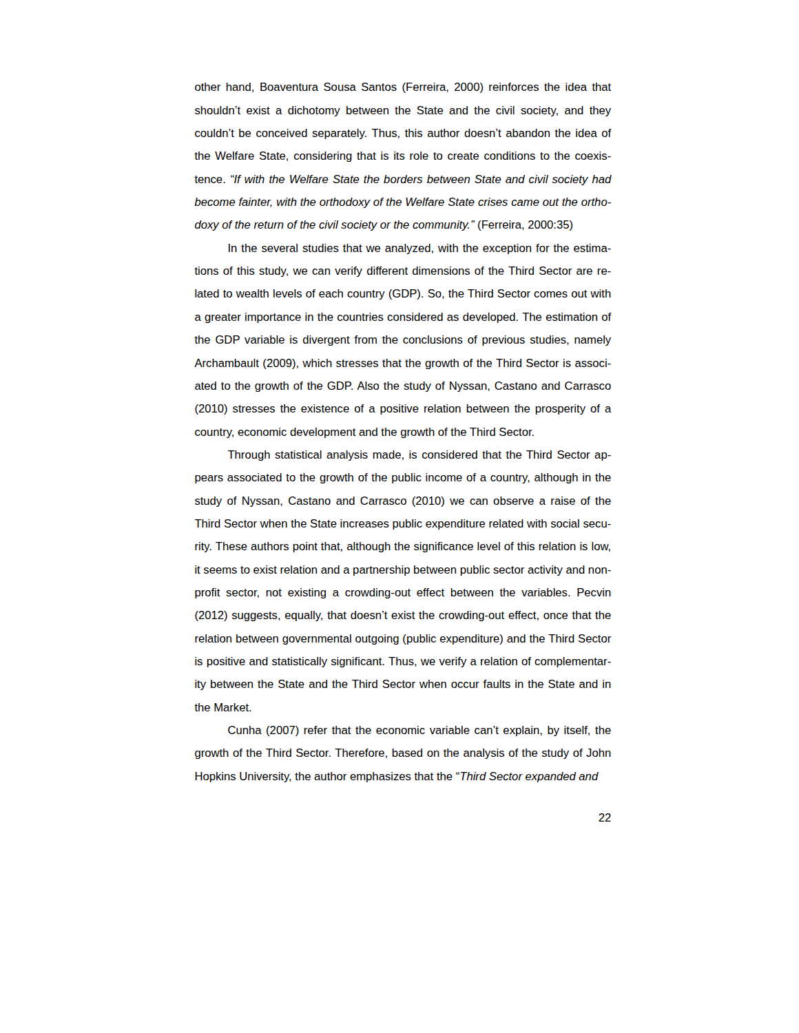other hand, Boaventura Sousa Santos (Ferreira, 2000) reinforces the idea that shouldn’t exist a dichotomy between the State and the civil society, and they couldn’t be conceived separately. Thus, this author doesn’t abandon the idea of the Welfare State, considering that is its role to create conditions to the coexistence. “If with the Welfare State the borders between State and civil society had become fainter, with the orthodoxy of the Welfare State crises came out the orthodoxy of the return of the civil society or the community.” (Ferreira, 2000:35)
In the several studies that we analyzed, with the exception for the estimations of this study, we can verify different dimensions of the Third Sector are related to wealth levels of each country (GDP). So, the Third Sector comes out with a greater importance in the countries considered as developed. The estimation of the GDP variable is divergent from the conclusions of previous studies, namely Archambault (2009), which stresses that the growth of the Third Sector is associated to the growth of the GDP. Also the study of Nyssan, Castano and Carrasco (2010) stresses the existence of a positive relation between the prosperity of a country, economic development and the growth of the Third Sector.
Through statistical analysis made, is considered that the Third Sector appears associated to the growth of the public income of a country, although in the study of Nyssan, Castano and Carrasco (2010) we can observe a raise of the Third Sector when the State increases public expenditure related with social security. These authors point that, although the significance level of this relation is low, it seems to exist relation and a partnership between public sector activity and non-profit sector, not existing a crowding-out effect between the variables. Pecvin (2012) suggests, equally, that doesn’t exist the crowding-out effect, once that the relation between governmental outgoing (public expenditure) and the Third Sector is positive and statistically significant. Thus, we verify a relation of complementarity between the State and the Third Sector when occur faults in the State and in the Market.
Cunha (2007) refer that the economic variable can’t explain, by itself, the growth of the Third Sector. Therefore, based on the analysis of the study of John Hopkins University, the author emphasizes that the “Third Sector expanded and
22